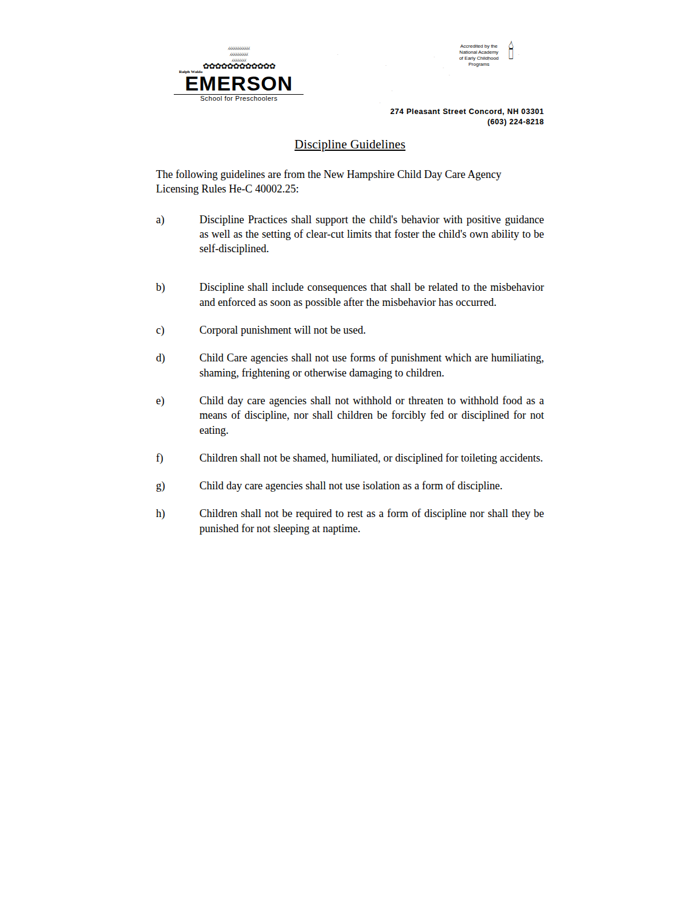. . . . . . . . .
⁁⁁⁁⁁⁁⁁⁁⁁⁁⁁⁁⁁ ⁁⁁⁁⁁⁁⁁⁁⁁⁁⁁ ⁁⁁⁁⁁⁁⁁⁁⁁
✿✿✿✿✿✿✿✿✿✿✿✿
Ralph Waldo
EMERSON
School for Preschoolers
Accredited by the
National Academy
of Early Childhood
Programs
🕯
274 Pleasant Street Concord, NH 03301
(603) 224-8218
Discipline Guidelines
The following guidelines are from the New Hampshire Child Day Care Agency Licensing Rules He-C 40002.25:
| a) | Discipline Practices shall support the child's behavior with positive guidance as well as the setting of clear-cut limits that foster the child's own ability to be self-disciplined. |
| b) | Discipline shall include consequences that shall be related to the misbehavior and enforced as soon as possible after the misbehavior has occurred. |
| c) | Corporal punishment will not be used. |
| d) | Child Care agencies shall not use forms of punishment which are humiliating, shaming, frightening or otherwise damaging to children. |
| e) | Child day care agencies shall not withhold or threaten to withhold food as a means of discipline, nor shall children be forcibly fed or disciplined for not eating. |
| f) | Children shall not be shamed, humiliated, or disciplined for toileting accidents. |
| g) | Child day care agencies shall not use isolation as a form of discipline. |
| h) | Children shall not be required to rest as a form of discipline nor shall they be punished for not sleeping at naptime. |